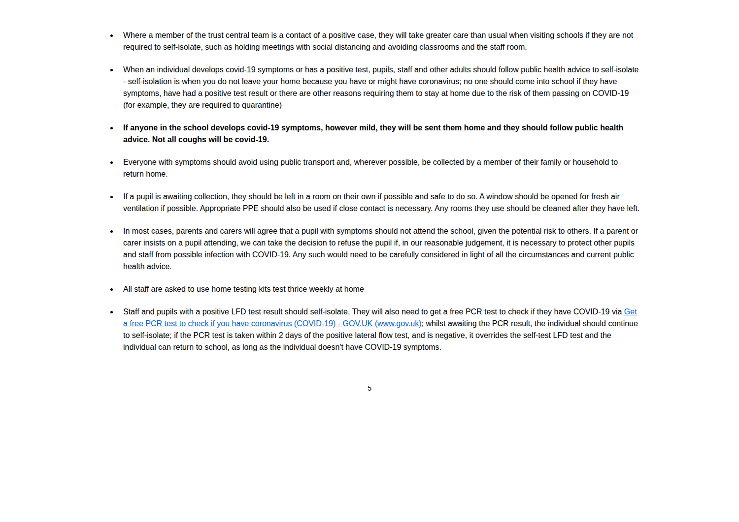Where a member of the trust central team is a contact of a positive case, they will take greater care than usual when visiting schools if they are not required to self-isolate, such as holding meetings with social distancing and avoiding classrooms and the staff room.
When an individual develops covid-19 symptoms or has a positive test, pupils, staff and other adults should follow public health advice to self-isolate - self-isolation is when you do not leave your home because you have or might have coronavirus; no one should come into school if they have symptoms, have had a positive test result or there are other reasons requiring them to stay at home due to the risk of them passing on COVID-19 (for example, they are required to quarantine)
If anyone in the school develops covid-19 symptoms, however mild, they will be sent them home and they should follow public health advice. Not all coughs will be covid-19.
Everyone with symptoms should avoid using public transport and, wherever possible, be collected by a member of their family or household to return home.
If a pupil is awaiting collection, they should be left in a room on their own if possible and safe to do so. A window should be opened for fresh air ventilation if possible. Appropriate PPE should also be used if close contact is necessary. Any rooms they use should be cleaned after they have left.
In most cases, parents and carers will agree that a pupil with symptoms should not attend the school, given the potential risk to others. If a parent or carer insists on a pupil attending, we can take the decision to refuse the pupil if, in our reasonable judgement, it is necessary to protect other pupils and staff from possible infection with COVID-19. Any such would need to be carefully considered in light of all the circumstances and current public health advice.
All staff are asked to use home testing kits test thrice weekly at home
Staff and pupils with a positive LFD test result should self-isolate. They will also need to get a free PCR test to check if they have COVID-19 via Get a free PCR test to check if you have coronavirus (COVID-19) - GOV.UK (www.gov.uk); whilst awaiting the PCR result, the individual should continue to self-isolate; if the PCR test is taken within 2 days of the positive lateral flow test, and is negative, it overrides the self-test LFD test and the individual can return to school, as long as the individual doesn't have COVID-19 symptoms.
5